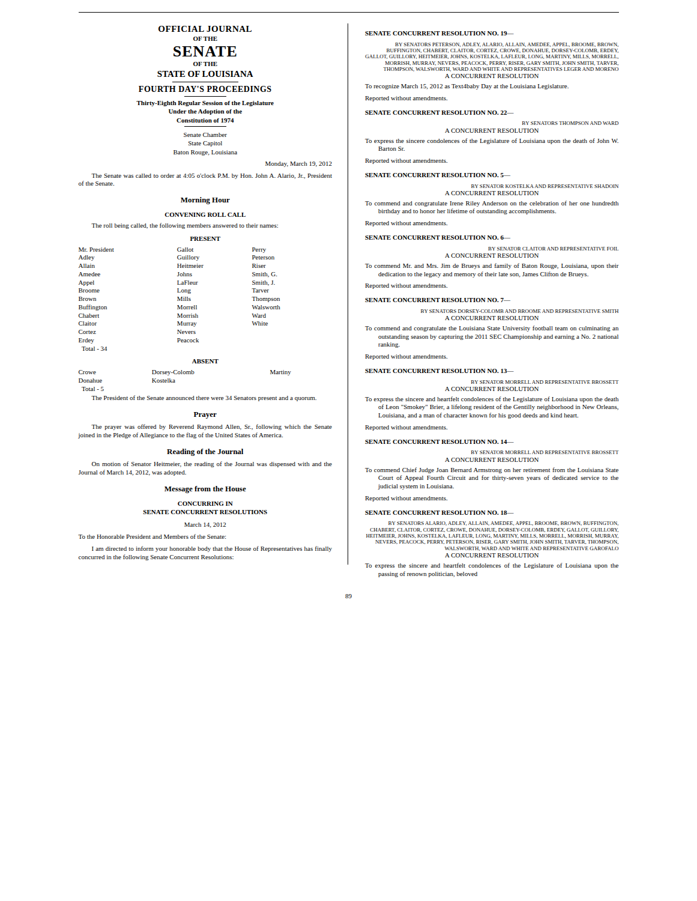OFFICIAL JOURNAL
OF THE
SENATE
OF THE
STATE OF LOUISIANA
FOURTH DAY'S PROCEEDINGS
Thirty-Eighth Regular Session of the Legislature
Under the Adoption of the
Constitution of 1974
Senate Chamber
State Capitol
Baton Rouge, Louisiana
Monday, March 19, 2012
The Senate was called to order at 4:05 o'clock P.M. by Hon. John A. Alario, Jr., President of the Senate.
Morning Hour
CONVENING ROLL CALL
The roll being called, the following members answered to their names:
PRESENT
| Mr. President | Gallot | Perry |
| Adley | Guillory | Peterson |
| Allain | Heitmeier | Riser |
| Amedee | Johns | Smith, G. |
| Appel | LaFleur | Smith, J. |
| Broome | Long | Tarver |
| Brown | Mills | Thompson |
| Buffington | Morrell | Walsworth |
| Chabert | Morrish | Ward |
| Claitor | Murray | White |
| Cortez | Nevers | |
| Erdey | Peacock | |
| Total - 34 | | |
ABSENT
| Crowe | Dorsey-Colomb | Martiny |
| Donahue | Kostelka | |
| Total - 5 | | |
The President of the Senate announced there were 34 Senators present and a quorum.
Prayer
The prayer was offered by Reverend Raymond Allen, Sr., following which the Senate joined in the Pledge of Allegiance to the flag of the United States of America.
Reading of the Journal
On motion of Senator Heitmeier, the reading of the Journal was dispensed with and the Journal of March 14, 2012, was adopted.
Message from the House
CONCURRING IN
SENATE CONCURRENT RESOLUTIONS
March 14, 2012
To the Honorable President and Members of the Senate:
I am directed to inform your honorable body that the House of Representatives has finally concurred in the following Senate Concurrent Resolutions:
SENATE CONCURRENT RESOLUTION NO. 19—
BY SENATORS PETERSON, ADLEY, ALARIO, ALLAIN, AMEDEE, APPEL, BROOME, BROWN, BUFFINGTON, CHABERT, CLAITOR, CORTEZ, CROWE, DONAHUE, DORSEY-COLOMB, ERDEY, GALLOT, GUILLORY, HEITMEIER, JOHNS, KOSTELKA, LAFLEUR, LONG, MARTINY, MILLS, MORRELL, MORRISH, MURRAY, NEVERS, PEACOCK, PERRY, RISER, GARY SMITH, JOHN SMITH, TARVER, THOMPSON, WALSWORTH, WARD AND WHITE AND REPRESENTATIVES LEGER AND MORENO
A CONCURRENT RESOLUTION
To recognize March 15, 2012 as Text4baby Day at the Louisiana Legislature.
Reported without amendments.
SENATE CONCURRENT RESOLUTION NO. 22—
BY SENATORS THOMPSON AND WARD
A CONCURRENT RESOLUTION
To express the sincere condolences of the Legislature of Louisiana upon the death of John W. Barton Sr.
Reported without amendments.
SENATE CONCURRENT RESOLUTION NO. 5—
BY SENATOR KOSTELKA AND REPRESENTATIVE SHADOIN
A CONCURRENT RESOLUTION
To commend and congratulate Irene Riley Anderson on the celebration of her one hundredth birthday and to honor her lifetime of outstanding accomplishments.
Reported without amendments.
SENATE CONCURRENT RESOLUTION NO. 6—
BY SENATOR CLAITOR AND REPRESENTATIVE FOIL
A CONCURRENT RESOLUTION
To commend Mr. and Mrs. Jim de Brueys and family of Baton Rouge, Louisiana, upon their dedication to the legacy and memory of their late son, James Clifton de Brueys.
Reported without amendments.
SENATE CONCURRENT RESOLUTION NO. 7—
BY SENATORS DORSEY-COLOMB AND BROOME AND REPRESENTATIVE SMITH
A CONCURRENT RESOLUTION
To commend and congratulate the Louisiana State University football team on culminating an outstanding season by capturing the 2011 SEC Championship and earning a No. 2 national ranking.
Reported without amendments.
SENATE CONCURRENT RESOLUTION NO. 13—
BY SENATOR MORRELL AND REPRESENTATIVE BROSSETT
A CONCURRENT RESOLUTION
To express the sincere and heartfelt condolences of the Legislature of Louisiana upon the death of Leon "Smokey" Brier, a lifelong resident of the Gentilly neighborhood in New Orleans, Louisiana, and a man of character known for his good deeds and kind heart.
Reported without amendments.
SENATE CONCURRENT RESOLUTION NO. 14—
BY SENATOR MORRELL AND REPRESENTATIVE BROSSETT
A CONCURRENT RESOLUTION
To commend Chief Judge Joan Bernard Armstrong on her retirement from the Louisiana State Court of Appeal Fourth Circuit and for thirty-seven years of dedicated service to the judicial system in Louisiana.
Reported without amendments.
SENATE CONCURRENT RESOLUTION NO. 18—
BY SENATORS ALARIO, ADLEY, ALLAIN, AMEDEE, APPEL, BROOME, BROWN, BUFFINGTON, CHABERT, CLAITOR, CORTEZ, CROWE, DONAHUE, DORSEY-COLOMB, ERDEY, GALLOT, GUILLORY, HEITMEIER, JOHNS, KOSTELKA, LAFLEUR, LONG, MARTINY, MILLS, MORRELL, MORRISH, MURRAY, NEVERS, PEACOCK, PERRY, PETERSON, RISER, GARY SMITH, JOHN SMITH, TARVER, THOMPSON, WALSWORTH, WARD AND WHITE AND REPRESENTATIVE GAROFALO
A CONCURRENT RESOLUTION
To express the sincere and heartfelt condolences of the Legislature of Louisiana upon the passing of renown politician, beloved
89